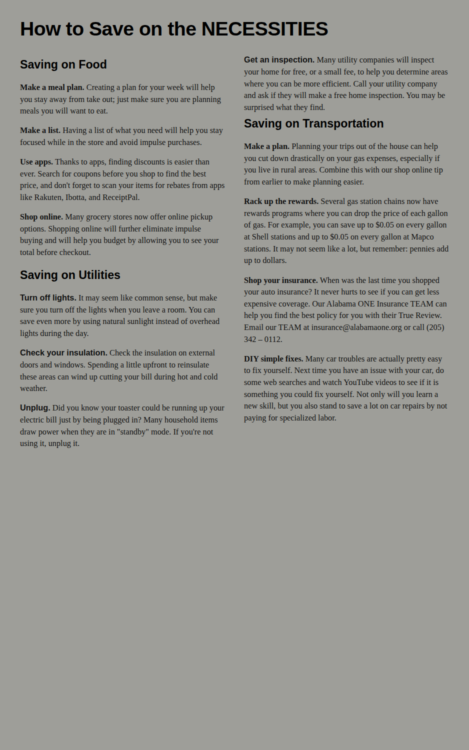How to Save on the NECESSITIES
Saving on Food
Make a meal plan. Creating a plan for your week will help you stay away from take out; just make sure you are planning meals you will want to eat.
Make a list. Having a list of what you need will help you stay focused while in the store and avoid impulse purchases.
Use apps. Thanks to apps, finding discounts is easier than ever. Search for coupons before you shop to find the best price, and don't forget to scan your items for rebates from apps like Rakuten, Ibotta, and ReceiptPal.
Shop online. Many grocery stores now offer online pickup options. Shopping online will further eliminate impulse buying and will help you budget by allowing you to see your total before checkout.
Saving on Utilities
Turn off lights. It may seem like common sense, but make sure you turn off the lights when you leave a room. You can save even more by using natural sunlight instead of overhead lights during the day.
Check your insulation. Check the insulation on external doors and windows. Spending a little upfront to reinsulate these areas can wind up cutting your bill during hot and cold weather.
Unplug. Did you know your toaster could be running up your electric bill just by being plugged in? Many household items draw power when they are in "standby" mode. If you're not using it, unplug it.
Get an inspection. Many utility companies will inspect your home for free, or a small fee, to help you determine areas where you can be more efficient. Call your utility company and ask if they will make a free home inspection. You may be surprised what they find.
Saving on Transportation
Make a plan. Planning your trips out of the house can help you cut down drastically on your gas expenses, especially if you live in rural areas. Combine this with our shop online tip from earlier to make planning easier.
Rack up the rewards. Several gas station chains now have rewards programs where you can drop the price of each gallon of gas. For example, you can save up to $0.05 on every gallon at Shell stations and up to $0.05 on every gallon at Mapco stations. It may not seem like a lot, but remember: pennies add up to dollars.
Shop your insurance. When was the last time you shopped your auto insurance? It never hurts to see if you can get less expensive coverage. Our Alabama ONE Insurance TEAM can help you find the best policy for you with their True Review. Email our TEAM at insurance@alabamaone.org or call (205) 342 – 0112.
DIY simple fixes. Many car troubles are actually pretty easy to fix yourself. Next time you have an issue with your car, do some web searches and watch YouTube videos to see if it is something you could fix yourself. Not only will you learn a new skill, but you also stand to save a lot on car repairs by not paying for specialized labor.